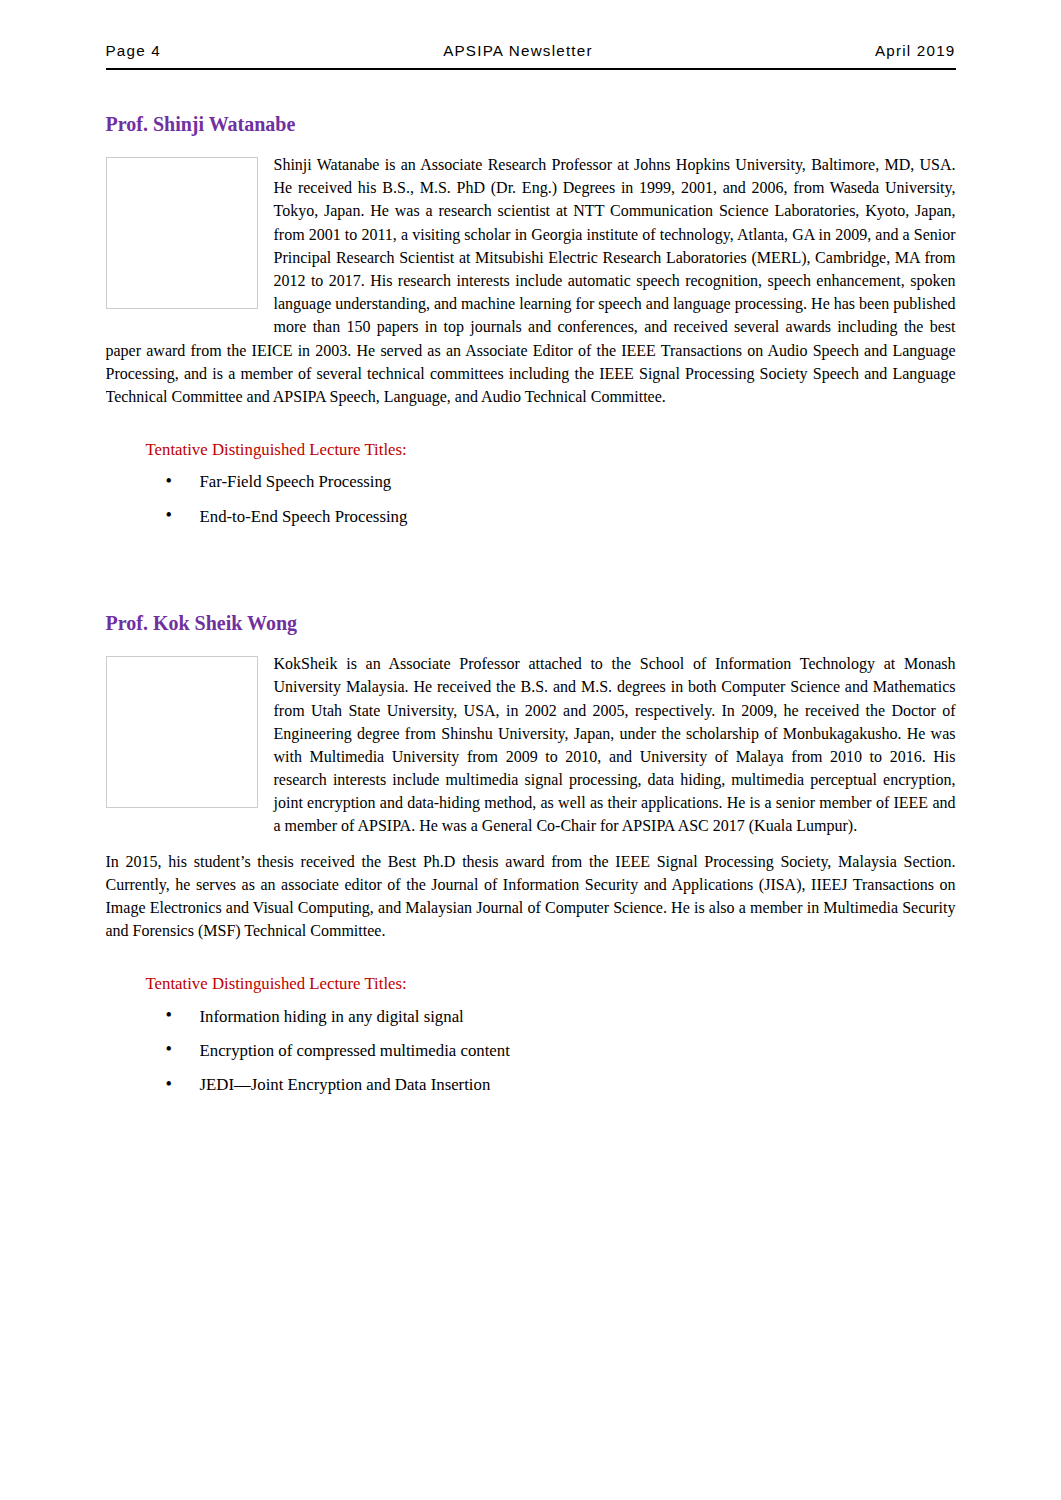Page 4 APSIPA Newsletter April 2019
Prof. Shinji Watanabe
Shinji Watanabe is an Associate Research Professor at Johns Hopkins University, Baltimore, MD, USA. He received his B.S., M.S. PhD (Dr. Eng.) Degrees in 1999, 2001, and 2006, from Waseda University, Tokyo, Japan. He was a research scientist at NTT Communication Science Laboratories, Kyoto, Japan, from 2001 to 2011, a visiting scholar in Georgia institute of technology, Atlanta, GA in 2009, and a Senior Principal Research Scientist at Mitsubishi Electric Research Laboratories (MERL), Cambridge, MA from 2012 to 2017. His research interests include automatic speech recognition, speech enhancement, spoken language understanding, and machine learning for speech and language processing. He has been published more than 150 papers in top journals and conferences, and received several awards including the best paper award from the IEICE in 2003. He served as an Associate Editor of the IEEE Transactions on Audio Speech and Language Processing, and is a member of several technical committees including the IEEE Signal Processing Society Speech and Language Technical Committee and APSIPA Speech, Language, and Audio Technical Committee.
Tentative Distinguished Lecture Titles:
Far-Field Speech Processing
End-to-End Speech Processing
Prof. Kok Sheik Wong
KokSheik is an Associate Professor attached to the School of Information Technology at Monash University Malaysia. He received the B.S. and M.S. degrees in both Computer Science and Mathematics from Utah State University, USA, in 2002 and 2005, respectively. In 2009, he received the Doctor of Engineering degree from Shinshu University, Japan, under the scholarship of Monbukagakusho. He was with Multimedia University from 2009 to 2010, and University of Malaya from 2010 to 2016. His research interests include multimedia signal processing, data hiding, multimedia perceptual encryption, joint encryption and data-hiding method, as well as their applications. He is a senior member of IEEE and a member of APSIPA. He was a General Co-Chair for APSIPA ASC 2017 (Kuala Lumpur).
In 2015, his student’s thesis received the Best Ph.D thesis award from the IEEE Signal Processing Society, Malaysia Section. Currently, he serves as an associate editor of the Journal of Information Security and Applications (JISA), IIEEJ Transactions on Image Electronics and Visual Computing, and Malaysian Journal of Computer Science. He is also a member in Multimedia Security and Forensics (MSF) Technical Committee.
Tentative Distinguished Lecture Titles:
Information hiding in any digital signal
Encryption of compressed multimedia content
JEDI—Joint Encryption and Data Insertion